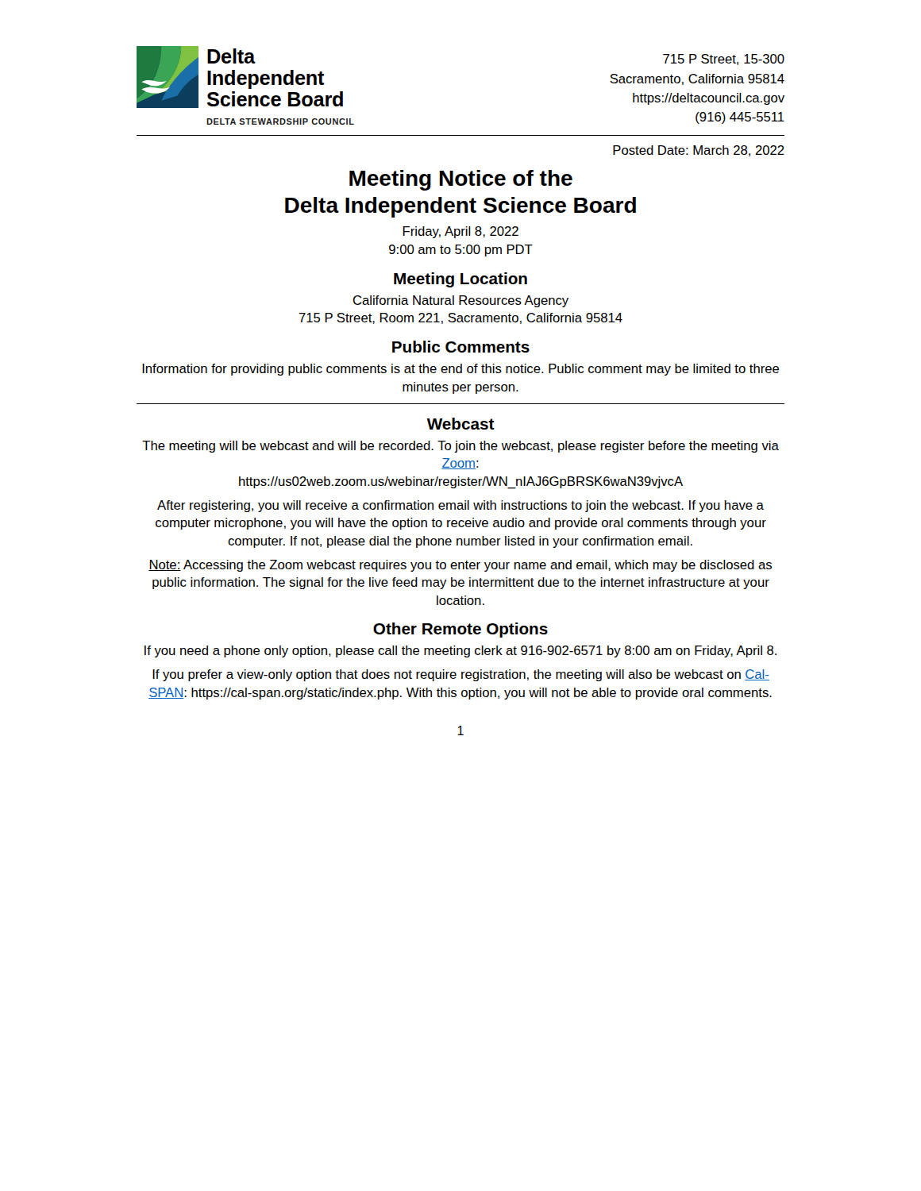Delta
Independent
Science Board
DELTA STEWARDSHIP COUNCIL
715 P Street, 15-300
Sacramento, California 95814
https://deltacouncil.ca.gov
(916) 445-5511
Posted Date: March 28, 2022
Meeting Notice of the
Delta Independent Science Board
Friday, April 8, 2022
9:00 am to 5:00 pm PDT
Meeting Location
California Natural Resources Agency
715 P Street, Room 221, Sacramento, California 95814
Public Comments
Information for providing public comments is at the end of this notice. Public comment may be limited to three minutes per person.
Webcast
The meeting will be webcast and will be recorded. To join the webcast, please register before the meeting via Zoom:
https://us02web.zoom.us/webinar/register/WN_nIAJ6GpBRSK6waN39vjvcA
After registering, you will receive a confirmation email with instructions to join the webcast. If you have a computer microphone, you will have the option to receive audio and provide oral comments through your computer. If not, please dial the phone number listed in your confirmation email.
Note: Accessing the Zoom webcast requires you to enter your name and email, which may be disclosed as public information. The signal for the live feed may be intermittent due to the internet infrastructure at your location.
Other Remote Options
If you need a phone only option, please call the meeting clerk at 916-902-6571 by 8:00 am on Friday, April 8.
If you prefer a view-only option that does not require registration, the meeting will also be webcast on Cal-SPAN: https://cal-span.org/static/index.php. With this option, you will not be able to provide oral comments.
1